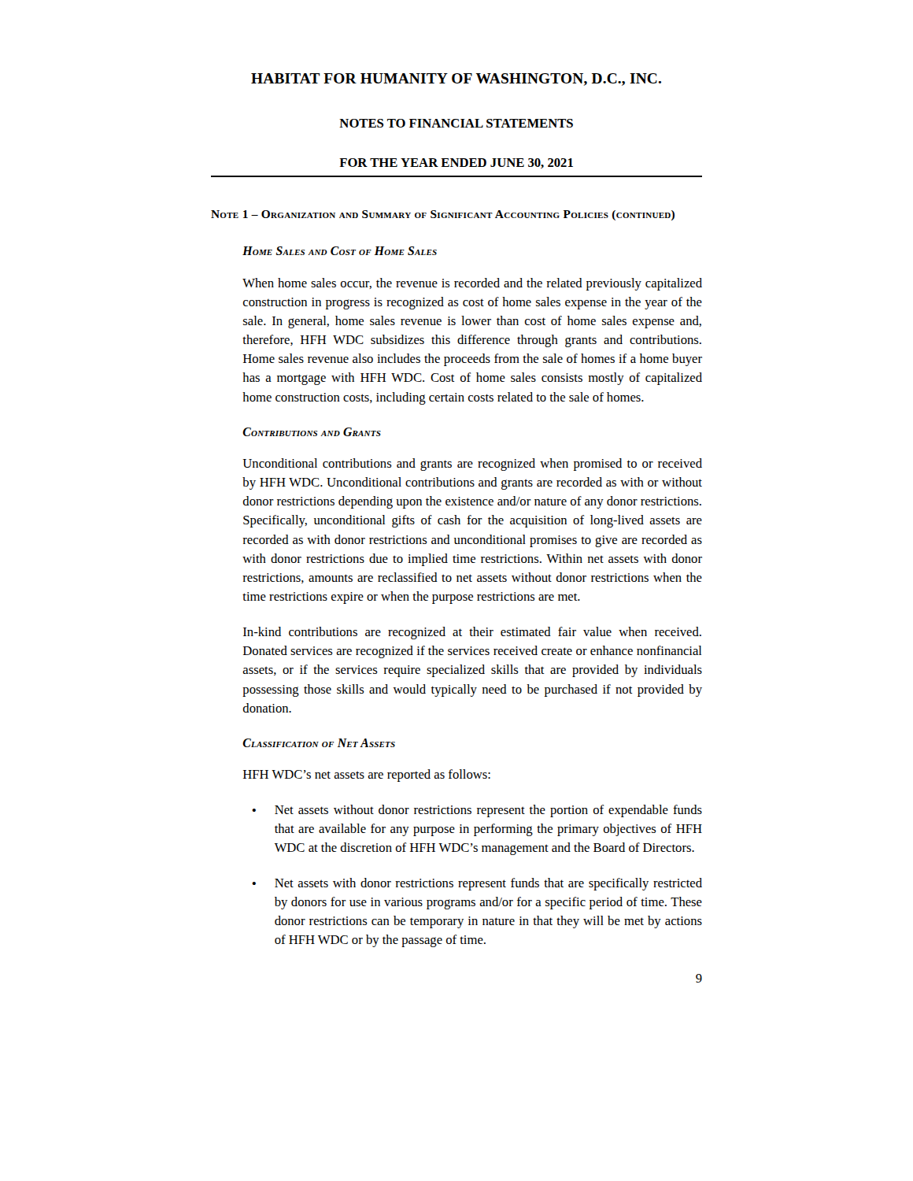HABITAT FOR HUMANITY OF WASHINGTON, D.C., INC.
NOTES TO FINANCIAL STATEMENTS
FOR THE YEAR ENDED JUNE 30, 2021
Note 1 – Organization and Summary of Significant Accounting Policies (continued)
Home Sales and Cost of Home Sales
When home sales occur, the revenue is recorded and the related previously capitalized construction in progress is recognized as cost of home sales expense in the year of the sale. In general, home sales revenue is lower than cost of home sales expense and, therefore, HFH WDC subsidizes this difference through grants and contributions. Home sales revenue also includes the proceeds from the sale of homes if a home buyer has a mortgage with HFH WDC. Cost of home sales consists mostly of capitalized home construction costs, including certain costs related to the sale of homes.
Contributions and Grants
Unconditional contributions and grants are recognized when promised to or received by HFH WDC. Unconditional contributions and grants are recorded as with or without donor restrictions depending upon the existence and/or nature of any donor restrictions. Specifically, unconditional gifts of cash for the acquisition of long-lived assets are recorded as with donor restrictions and unconditional promises to give are recorded as with donor restrictions due to implied time restrictions. Within net assets with donor restrictions, amounts are reclassified to net assets without donor restrictions when the time restrictions expire or when the purpose restrictions are met.
In-kind contributions are recognized at their estimated fair value when received. Donated services are recognized if the services received create or enhance nonfinancial assets, or if the services require specialized skills that are provided by individuals possessing those skills and would typically need to be purchased if not provided by donation.
Classification of Net Assets
HFH WDC’s net assets are reported as follows:
Net assets without donor restrictions represent the portion of expendable funds that are available for any purpose in performing the primary objectives of HFH WDC at the discretion of HFH WDC’s management and the Board of Directors.
Net assets with donor restrictions represent funds that are specifically restricted by donors for use in various programs and/or for a specific period of time. These donor restrictions can be temporary in nature in that they will be met by actions of HFH WDC or by the passage of time.
9